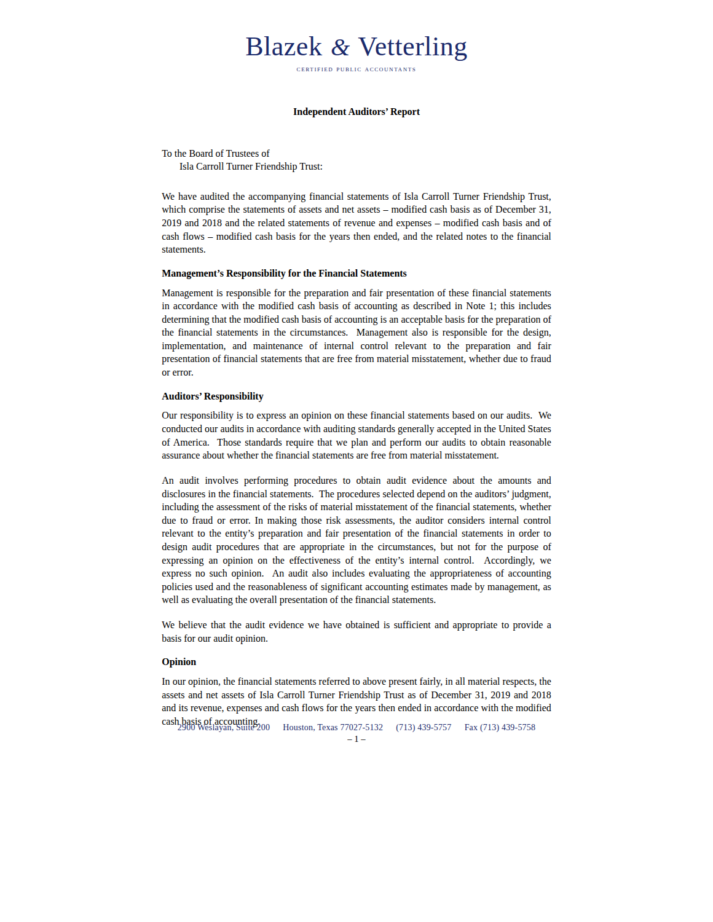Blazek & Vetterling
Certified Public Accountants
Independent Auditors’ Report
To the Board of Trustees of Isla Carroll Turner Friendship Trust:
We have audited the accompanying financial statements of Isla Carroll Turner Friendship Trust, which comprise the statements of assets and net assets – modified cash basis as of December 31, 2019 and 2018 and the related statements of revenue and expenses – modified cash basis and of cash flows – modified cash basis for the years then ended, and the related notes to the financial statements.
Management’s Responsibility for the Financial Statements
Management is responsible for the preparation and fair presentation of these financial statements in accordance with the modified cash basis of accounting as described in Note 1; this includes determining that the modified cash basis of accounting is an acceptable basis for the preparation of the financial statements in the circumstances. Management also is responsible for the design, implementation, and maintenance of internal control relevant to the preparation and fair presentation of financial statements that are free from material misstatement, whether due to fraud or error.
Auditors’ Responsibility
Our responsibility is to express an opinion on these financial statements based on our audits. We conducted our audits in accordance with auditing standards generally accepted in the United States of America. Those standards require that we plan and perform our audits to obtain reasonable assurance about whether the financial statements are free from material misstatement.
An audit involves performing procedures to obtain audit evidence about the amounts and disclosures in the financial statements. The procedures selected depend on the auditors’ judgment, including the assessment of the risks of material misstatement of the financial statements, whether due to fraud or error. In making those risk assessments, the auditor considers internal control relevant to the entity’s preparation and fair presentation of the financial statements in order to design audit procedures that are appropriate in the circumstances, but not for the purpose of expressing an opinion on the effectiveness of the entity’s internal control. Accordingly, we express no such opinion. An audit also includes evaluating the appropriateness of accounting policies used and the reasonableness of significant accounting estimates made by management, as well as evaluating the overall presentation of the financial statements.
We believe that the audit evidence we have obtained is sufficient and appropriate to provide a basis for our audit opinion.
Opinion
In our opinion, the financial statements referred to above present fairly, in all material respects, the assets and net assets of Isla Carroll Turner Friendship Trust as of December 31, 2019 and 2018 and its revenue, expenses and cash flows for the years then ended in accordance with the modified cash basis of accounting.
2900 Weslayan, Suite 200 Houston, Texas 77027-5132 (713) 439-5757 Fax (713) 439-5758
– 1 –